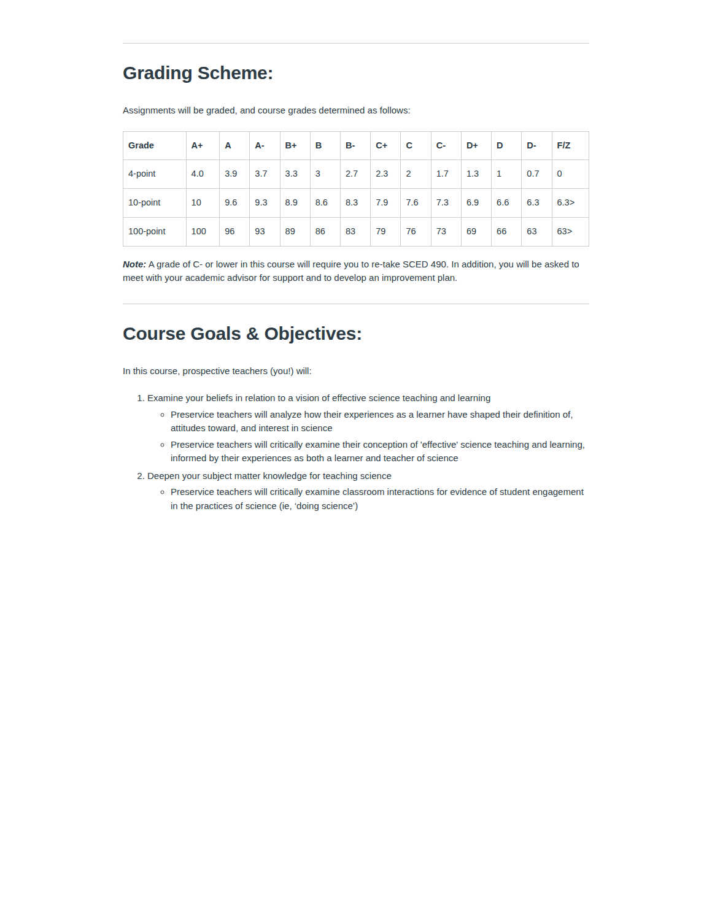Grading Scheme:
Assignments will be graded, and course grades determined as follows:
| Grade | A+ | A | A- | B+ | B | B- | C+ | C | C- | D+ | D | D- | F/Z |
| --- | --- | --- | --- | --- | --- | --- | --- | --- | --- | --- | --- | --- | --- |
| 4-point | 4.0 | 3.9 | 3.7 | 3.3 | 3 | 2.7 | 2.3 | 2 | 1.7 | 1.3 | 1 | 0.7 | 0 |
| 10-point | 10 | 9.6 | 9.3 | 8.9 | 8.6 | 8.3 | 7.9 | 7.6 | 7.3 | 6.9 | 6.6 | 6.3 | 6.3> |
| 100-point | 100 | 96 | 93 | 89 | 86 | 83 | 79 | 76 | 73 | 69 | 66 | 63 | 63> |
Note: A grade of C- or lower in this course will require you to re-take SCED 490. In addition, you will be asked to meet with your academic advisor for support and to develop an improvement plan.
Course Goals & Objectives:
In this course, prospective teachers (you!) will:
Examine your beliefs in relation to a vision of effective science teaching and learning
Preservice teachers will analyze how their experiences as a learner have shaped their definition of, attitudes toward, and interest in science
Preservice teachers will critically examine their conception of 'effective' science teaching and learning, informed by their experiences as both a learner and teacher of science
Deepen your subject matter knowledge for teaching science
Preservice teachers will critically examine classroom interactions for evidence of student engagement in the practices of science (ie, ‘doing science’)